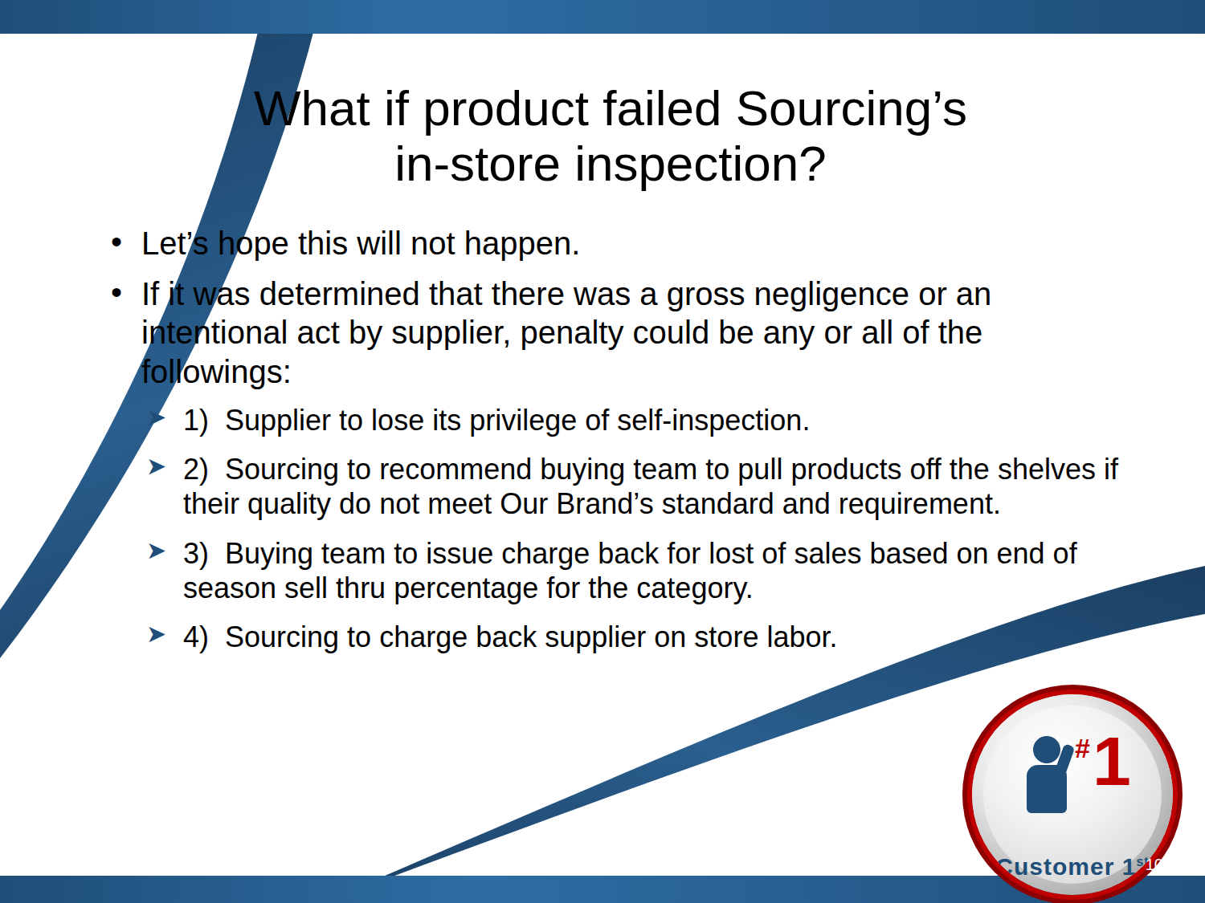What if product failed Sourcing’s
in-store inspection?
Let’s hope this will not happen.
If it was determined that there was a gross negligence or an intentional act by supplier, penalty could be any or all of the followings:
1) Supplier to lose its privilege of self-inspection.
2) Sourcing to recommend buying team to pull products off the shelves if their quality do not meet Our Brand’s standard and requirement.
3) Buying team to issue charge back for lost of sales based on end of season sell thru percentage for the category.
4) Sourcing to charge back supplier on store labor.
#
1
Customer 1st
10